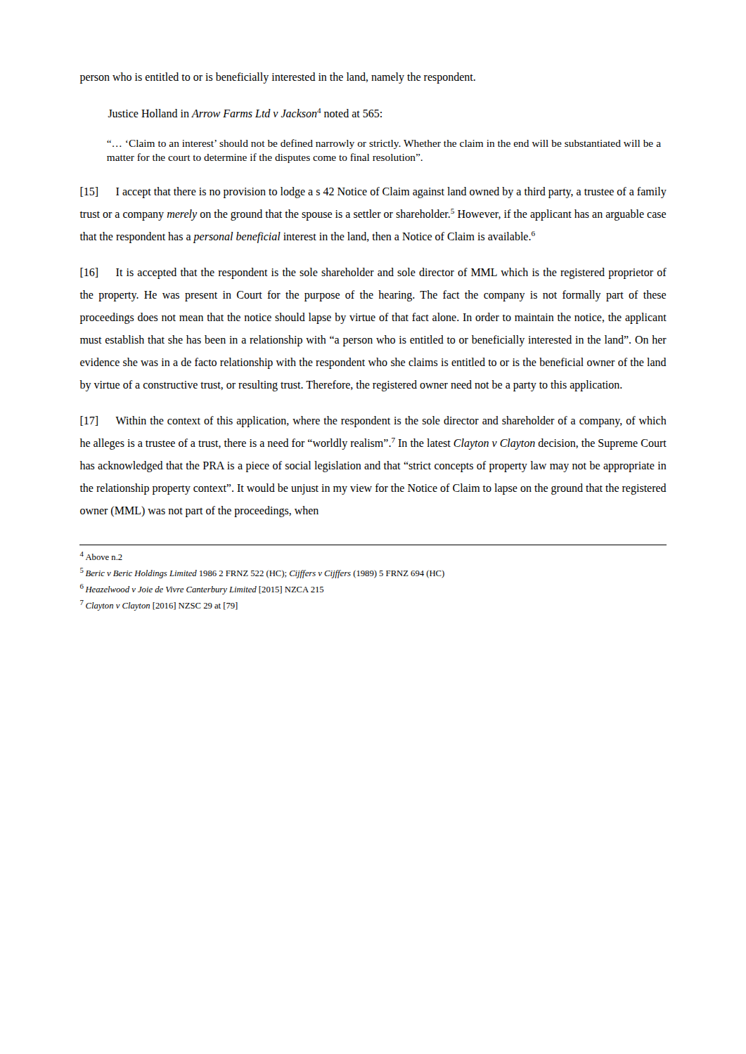person who is entitled to or is beneficially interested in the land, namely the respondent.
Justice Holland in Arrow Farms Ltd v Jackson4 noted at 565:
“… ‘Claim to an interest’ should not be defined narrowly or strictly. Whether the claim in the end will be substantiated will be a matter for the court to determine if the disputes come to final resolution”.
[15] I accept that there is no provision to lodge a s 42 Notice of Claim against land owned by a third party, a trustee of a family trust or a company merely on the ground that the spouse is a settler or shareholder.5 However, if the applicant has an arguable case that the respondent has a personal beneficial interest in the land, then a Notice of Claim is available.6
[16] It is accepted that the respondent is the sole shareholder and sole director of MML which is the registered proprietor of the property. He was present in Court for the purpose of the hearing. The fact the company is not formally part of these proceedings does not mean that the notice should lapse by virtue of that fact alone. In order to maintain the notice, the applicant must establish that she has been in a relationship with “a person who is entitled to or beneficially interested in the land”. On her evidence she was in a de facto relationship with the respondent who she claims is entitled to or is the beneficial owner of the land by virtue of a constructive trust, or resulting trust. Therefore, the registered owner need not be a party to this application.
[17] Within the context of this application, where the respondent is the sole director and shareholder of a company, of which he alleges is a trustee of a trust, there is a need for “worldly realism”.7 In the latest Clayton v Clayton decision, the Supreme Court has acknowledged that the PRA is a piece of social legislation and that “strict concepts of property law may not be appropriate in the relationship property context”. It would be unjust in my view for the Notice of Claim to lapse on the ground that the registered owner (MML) was not part of the proceedings, when
4 Above n.2
5 Beric v Beric Holdings Limited 1986 2 FRNZ 522 (HC); Cijffers v Cijffers (1989) 5 FRNZ 694 (HC)
6 Heazelwood v Joie de Vivre Canterbury Limited [2015] NZCA 215
7 Clayton v Clayton [2016] NZSC 29 at [79]